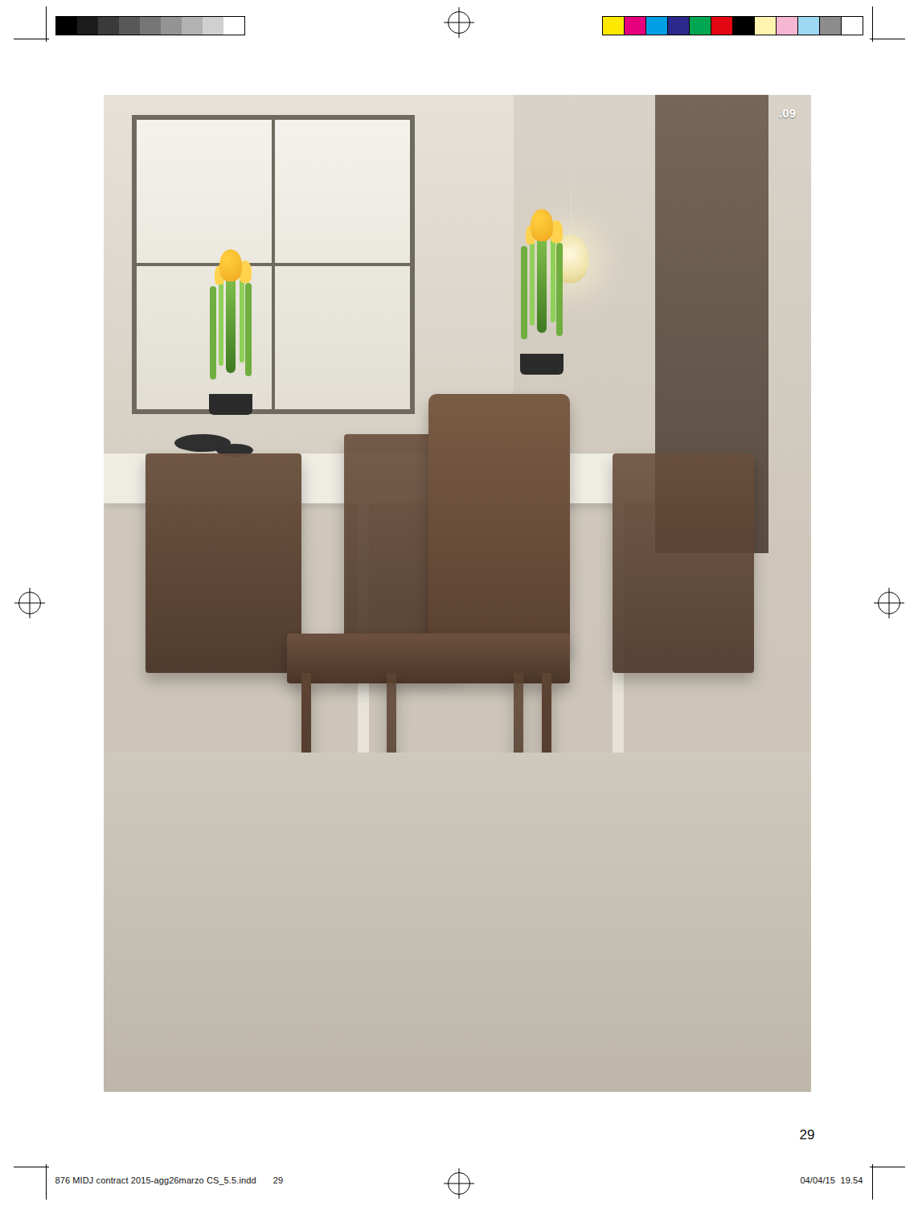.09
Dark-stained solid wood side chairs with curved backrests, shown in a loft dining setting.
29
876 MIDJ contract 2015-agg26marzo CS_5.5.indd 29
04/04/15 19.54